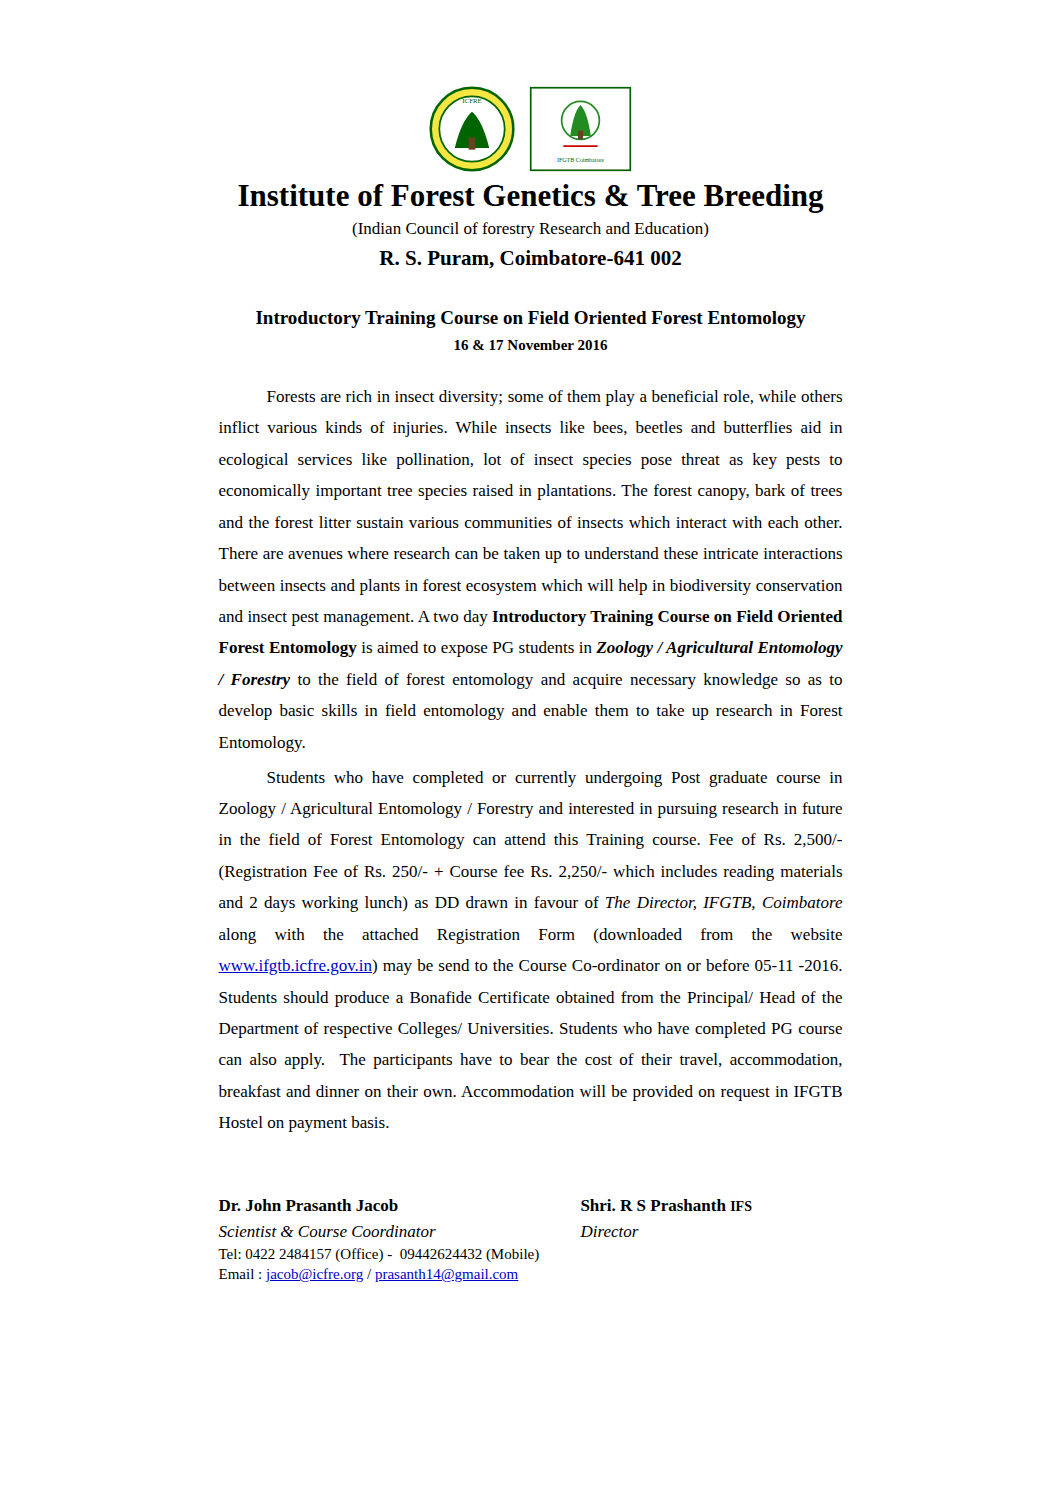Institute of Forest Genetics & Tree Breeding
(Indian Council of forestry Research and Education)
R. S. Puram, Coimbatore-641 002
Introductory Training Course on Field Oriented Forest Entomology
16 & 17 November 2016
Forests are rich in insect diversity; some of them play a beneficial role, while others inflict various kinds of injuries. While insects like bees, beetles and butterflies aid in ecological services like pollination, lot of insect species pose threat as key pests to economically important tree species raised in plantations. The forest canopy, bark of trees and the forest litter sustain various communities of insects which interact with each other. There are avenues where research can be taken up to understand these intricate interactions between insects and plants in forest ecosystem which will help in biodiversity conservation and insect pest management. A two day Introductory Training Course on Field Oriented Forest Entomology is aimed to expose PG students in Zoology / Agricultural Entomology / Forestry to the field of forest entomology and acquire necessary knowledge so as to develop basic skills in field entomology and enable them to take up research in Forest Entomology.
Students who have completed or currently undergoing Post graduate course in Zoology / Agricultural Entomology / Forestry and interested in pursuing research in future in the field of Forest Entomology can attend this Training course. Fee of Rs. 2,500/- (Registration Fee of Rs. 250/- + Course fee Rs. 2,250/- which includes reading materials and 2 days working lunch) as DD drawn in favour of The Director, IFGTB, Coimbatore along with the attached Registration Form (downloaded from the website www.ifgtb.icfre.gov.in) may be send to the Course Co-ordinator on or before 05-11 -2016. Students should produce a Bonafide Certificate obtained from the Principal/ Head of the Department of respective Colleges/ Universities. Students who have completed PG course can also apply. The participants have to bear the cost of their travel, accommodation, breakfast and dinner on their own. Accommodation will be provided on request in IFGTB Hostel on payment basis.
| Dr. John Prasanth Jacob Scientist & Course Coordinator Tel: 0422 2484157 (Office) - 09442624432 (Mobile) Email : jacob@icfre.org / prasanth14@gmail.com | Shri. R S Prashanth IFS Director |